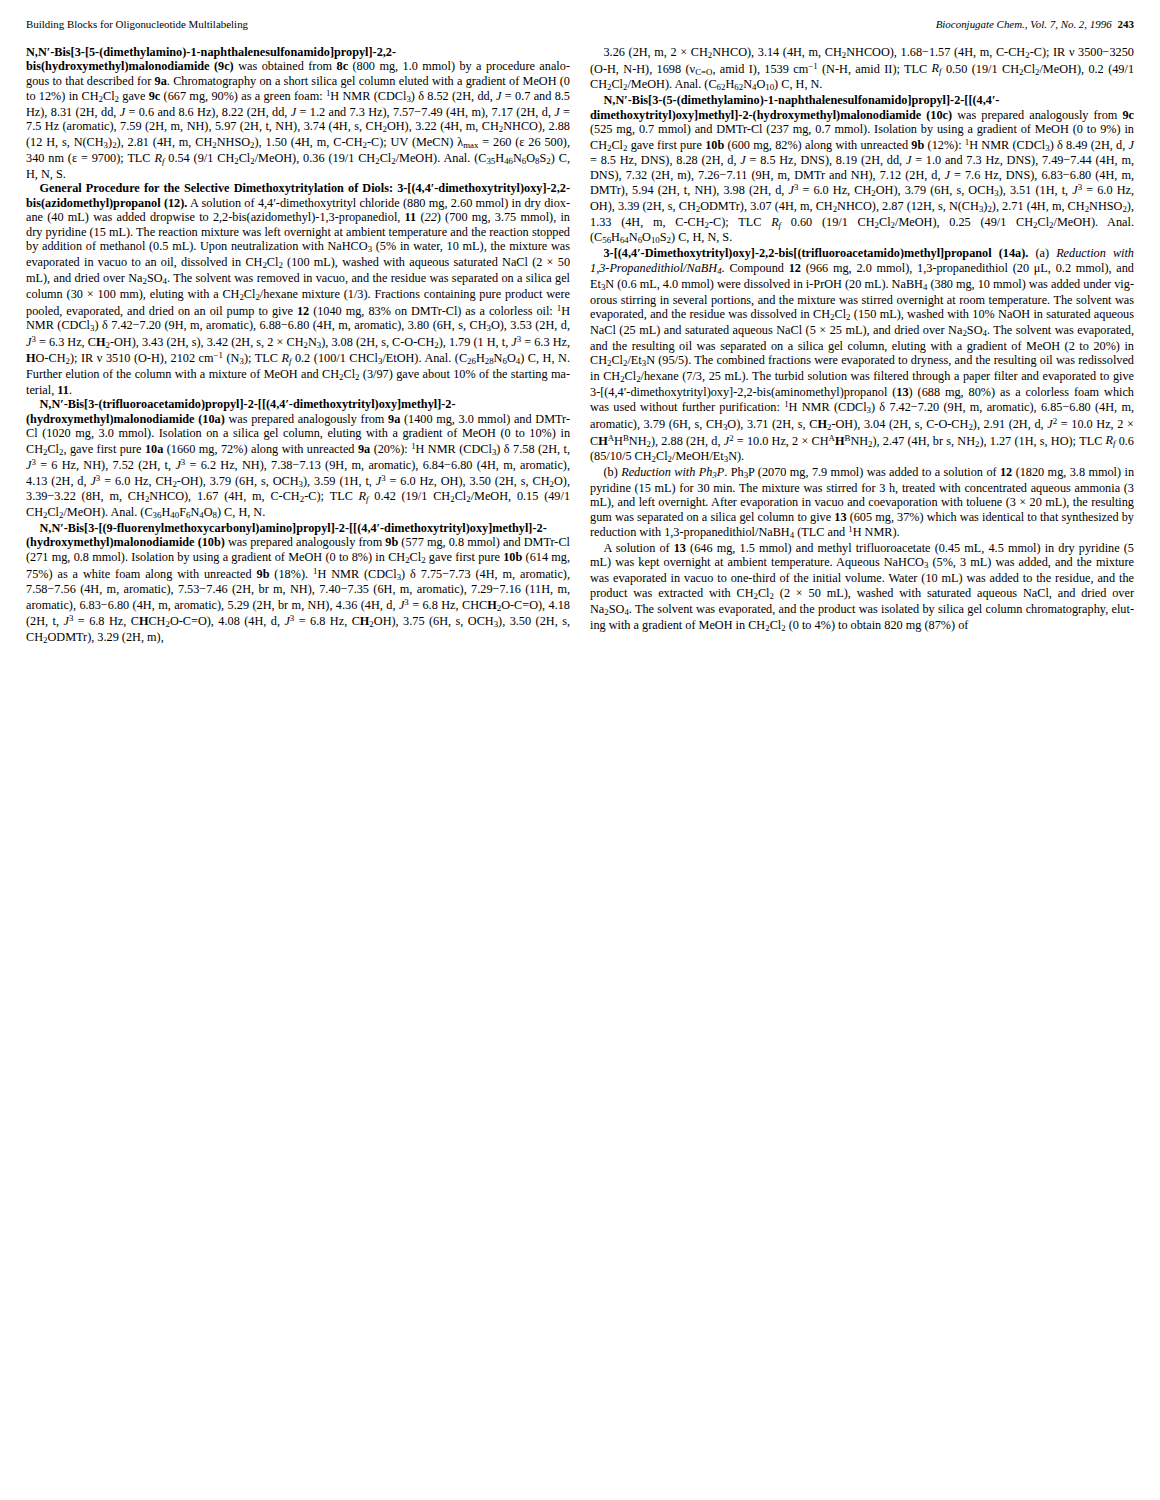Building Blocks for Oligonucleotide Multilabeling
Bioconjugate Chem., Vol. 7, No. 2, 1996243
N,N′-Bis[3-[5-(dimethylamino)-1-naphthalenesulfonamido]propyl]-2,2-bis(hydroxymethyl)malonodiamide (9c) was obtained from 8c (800 mg, 1.0 mmol) by a procedure analogous to that described for 9a. Chromatography on a short silica gel column eluted with a gradient of MeOH (0 to 12%) in CH2Cl2 gave 9c (667 mg, 90%) as a green foam: 1H NMR (CDCl3) δ 8.52 (2H, dd, J = 0.7 and 8.5 Hz), 8.31 (2H, dd, J = 0.6 and 8.6 Hz), 8.22 (2H, dd, J = 1.2 and 7.3 Hz), 7.57−7.49 (4H, m), 7.17 (2H, d, J = 7.5 Hz (aromatic), 7.59 (2H, m, NH), 5.97 (2H, t, NH), 3.74 (4H, s, CH2OH), 3.22 (4H, m, CH2NHCO), 2.88 (12 H, s, N(CH3)2), 2.81 (4H, m, CH2NHSO2), 1.50 (4H, m, C-CH2-C); UV (MeCN) λmax = 260 (ε 26 500), 340 nm (ε = 9700); TLC Rf 0.54 (9/1 CH2Cl2/MeOH), 0.36 (19/1 CH2Cl2/MeOH). Anal. (C35H46N6O8S2) C, H, N, S.
General Procedure for the Selective Dimethoxytritylation of Diols: 3-[(4,4′-dimethoxytrityl)oxy]-2,2-bis(azidomethyl)propanol (12). A solution of 4,4′-dimethoxytrityl chloride (880 mg, 2.60 mmol) in dry dioxane (40 mL) was added dropwise to 2,2-bis(azidomethyl)-1,3-propanediol, 11 (22) (700 mg, 3.75 mmol), in dry pyridine (15 mL). The reaction mixture was left overnight at ambient temperature and the reaction stopped by addition of methanol (0.5 mL). Upon neutralization with NaHCO3 (5% in water, 10 mL), the mixture was evaporated in vacuo to an oil, dissolved in CH2Cl2 (100 mL), washed with aqueous saturated NaCl (2 × 50 mL), and dried over Na2SO4. The solvent was removed in vacuo, and the residue was separated on a silica gel column (30 × 100 mm), eluting with a CH2Cl2/hexane mixture (1/3). Fractions containing pure product were pooled, evaporated, and dried on an oil pump to give 12 (1040 mg, 83% on DMTr-Cl) as a colorless oil: 1H NMR (CDCl3) δ 7.42−7.20 (9H, m, aromatic), 6.88−6.80 (4H, m, aromatic), 3.80 (6H, s, CH3O), 3.53 (2H, d, J3 = 6.3 Hz, CH2-OH), 3.43 (2H, s), 3.42 (2H, s, 2 × CH2N3), 3.08 (2H, s, C-O-CH2), 1.79 (1 H, t, J3 = 6.3 Hz, HO-CH2); IR ν 3510 (O-H), 2102 cm−1 (N3); TLC Rf 0.2 (100/1 CHCl3/EtOH). Anal. (C26H28N6O4) C, H, N. Further elution of the column with a mixture of MeOH and CH2Cl2 (3/97) gave about 10% of the starting material, 11.
N,N′-Bis[3-(trifluoroacetamido)propyl]-2-[[(4,4′-dimethoxytrityl)oxy]methyl]-2-(hydroxymethyl)malonodiamide (10a) was prepared analogously from 9a (1400 mg, 3.0 mmol) and DMTr-Cl (1020 mg, 3.0 mmol). Isolation on a silica gel column, eluting with a gradient of MeOH (0 to 10%) in CH2Cl2, gave first pure 10a (1660 mg, 72%) along with unreacted 9a (20%): 1H NMR (CDCl3) δ 7.58 (2H, t, J3 = 6 Hz, NH), 7.52 (2H, t, J3 = 6.2 Hz, NH), 7.38−7.13 (9H, m, aromatic), 6.84−6.80 (4H, m, aromatic), 4.13 (2H, d, J3 = 6.0 Hz, CH2-OH), 3.79 (6H, s, OCH3), 3.59 (1H, t, J3 = 6.0 Hz, OH), 3.50 (2H, s, CH2O), 3.39−3.22 (8H, m, CH2NHCO), 1.67 (4H, m, C-CH2-C); TLC Rf 0.42 (19/1 CH2Cl2/MeOH, 0.15 (49/1 CH2Cl2/MeOH). Anal. (C36H40F6N4O8) C, H, N.
N,N′-Bis[3-[(9-fluorenylmethoxycarbonyl)amino]propyl]-2-[[(4,4′-dimethoxytrityl)oxy]methyl]-2-(hydroxymethyl)malonodiamide (10b) was prepared analogously from 9b (577 mg, 0.8 mmol) and DMTr-Cl (271 mg, 0.8 mmol). Isolation by using a gradient of MeOH (0 to 8%) in CH2Cl2 gave first pure 10b (614 mg, 75%) as a white foam along with unreacted 9b (18%). 1H NMR (CDCl3) δ 7.75−7.73 (4H, m, aromatic), 7.58−7.56 (4H, m, aromatic), 7.53−7.46 (2H, br m, NH), 7.40−7.35 (6H, m, aromatic), 7.29−7.16 (11H, m, aromatic), 6.83−6.80 (4H, m, aromatic), 5.29 (2H, br m, NH), 4.36 (4H, d, J3 = 6.8 Hz, CHCH2O-C=O), 4.18 (2H, t, J3 = 6.8 Hz, CHCH2O-C=O), 4.08 (4H, d, J3 = 6.8 Hz, CH2OH), 3.75 (6H, s, OCH3), 3.50 (2H, s, CH2ODMTr), 3.29 (2H, m),
3.26 (2H, m, 2 × CH2NHCO), 3.14 (4H, m, CH2NHCOO), 1.68−1.57 (4H, m, C-CH2-C); IR ν 3500−3250 (O-H, N-H), 1698 (νC=O, amid I), 1539 cm−1 (N-H, amid II); TLC Rf 0.50 (19/1 CH2Cl2/MeOH), 0.2 (49/1 CH2Cl2/MeOH). Anal. (C62H62N4O10) C, H, N.
N,N′-Bis[3-(5-(dimethylamino)-1-naphthalenesulfonamido]propyl]-2-[[(4,4′-dimethoxytrityl)oxy]methyl]-2-(hydroxymethyl)malonodiamide (10c) was prepared analogously from 9c (525 mg, 0.7 mmol) and DMTr-Cl (237 mg, 0.7 mmol). Isolation by using a gradient of MeOH (0 to 9%) in CH2Cl2 gave first pure 10b (600 mg, 82%) along with unreacted 9b (12%): 1H NMR (CDCl3) δ 8.49 (2H, d, J = 8.5 Hz, DNS), 8.28 (2H, d, J = 8.5 Hz, DNS), 8.19 (2H, dd, J = 1.0 and 7.3 Hz, DNS), 7.49−7.44 (4H, m, DNS), 7.32 (2H, m), 7.26−7.11 (9H, m, DMTr and NH), 7.12 (2H, d, J = 7.6 Hz, DNS), 6.83−6.80 (4H, m, DMTr), 5.94 (2H, t, NH), 3.98 (2H, d, J3 = 6.0 Hz, CH2OH), 3.79 (6H, s, OCH3), 3.51 (1H, t, J3 = 6.0 Hz, OH), 3.39 (2H, s, CH2ODMTr), 3.07 (4H, m, CH2NHCO), 2.87 (12H, s, N(CH3)2), 2.71 (4H, m, CH2NHSO2), 1.33 (4H, m, C-CH2-C); TLC Rf 0.60 (19/1 CH2Cl2/MeOH), 0.25 (49/1 CH2Cl2/MeOH). Anal. (C56H64N6O10S2) C, H, N, S.
3-[(4,4′-Dimethoxytrityl)oxy]-2,2-bis[(trifluoroacetamido)methyl]propanol (14a). (a) Reduction with 1,3-Propanedithiol/NaBH4. Compound 12 (966 mg, 2.0 mmol), 1,3-propanedithiol (20 μL, 0.2 mmol), and Et3N (0.6 mL, 4.0 mmol) were dissolved in i-PrOH (20 mL). NaBH4 (380 mg, 10 mmol) was added under vigorous stirring in several portions, and the mixture was stirred overnight at room temperature. The solvent was evaporated, and the residue was dissolved in CH2Cl2 (150 mL), washed with 10% NaOH in saturated aqueous NaCl (25 mL) and saturated aqueous NaCl (5 × 25 mL), and dried over Na2SO4. The solvent was evaporated, and the resulting oil was separated on a silica gel column, eluting with a gradient of MeOH (2 to 20%) in CH2Cl2/Et3N (95/5). The combined fractions were evaporated to dryness, and the resulting oil was redissolved in CH2Cl2/hexane (7/3, 25 mL). The turbid solution was filtered through a paper filter and evaporated to give 3-[(4,4′-dimethoxytrityl)oxy]-2,2-bis(aminomethyl)propanol (13) (688 mg, 80%) as a colorless foam which was used without further purification: 1H NMR (CDCl3) δ 7.42−7.20 (9H, m, aromatic), 6.85−6.80 (4H, m, aromatic), 3.79 (6H, s, CH3O), 3.71 (2H, s, CH2-OH), 3.04 (2H, s, C-O-CH2), 2.91 (2H, d, J2 = 10.0 Hz, 2 × CHAHBNH2), 2.88 (2H, d, J2 = 10.0 Hz, 2 × CHAHBNH2), 2.47 (4H, br s, NH2), 1.27 (1H, s, HO); TLC Rf 0.6 (85/10/5 CH2Cl2/MeOH/Et3N).
(b) Reduction with Ph3P. Ph3P (2070 mg, 7.9 mmol) was added to a solution of 12 (1820 mg, 3.8 mmol) in pyridine (15 mL) for 30 min. The mixture was stirred for 3 h, treated with concentrated aqueous ammonia (3 mL), and left overnight. After evaporation in vacuo and coevaporation with toluene (3 × 20 mL), the resulting gum was separated on a silica gel column to give 13 (605 mg, 37%) which was identical to that synthesized by reduction with 1,3-propanedithiol/NaBH4 (TLC and 1H NMR).
A solution of 13 (646 mg, 1.5 mmol) and methyl trifluoroacetate (0.45 mL, 4.5 mmol) in dry pyridine (5 mL) was kept overnight at ambient temperature. Aqueous NaHCO3 (5%, 3 mL) was added, and the mixture was evaporated in vacuo to one-third of the initial volume. Water (10 mL) was added to the residue, and the product was extracted with CH2Cl2 (2 × 50 mL), washed with saturated aqueous NaCl, and dried over Na2SO4. The solvent was evaporated, and the product was isolated by silica gel column chromatography, eluting with a gradient of MeOH in CH2Cl2 (0 to 4%) to obtain 820 mg (87%) of